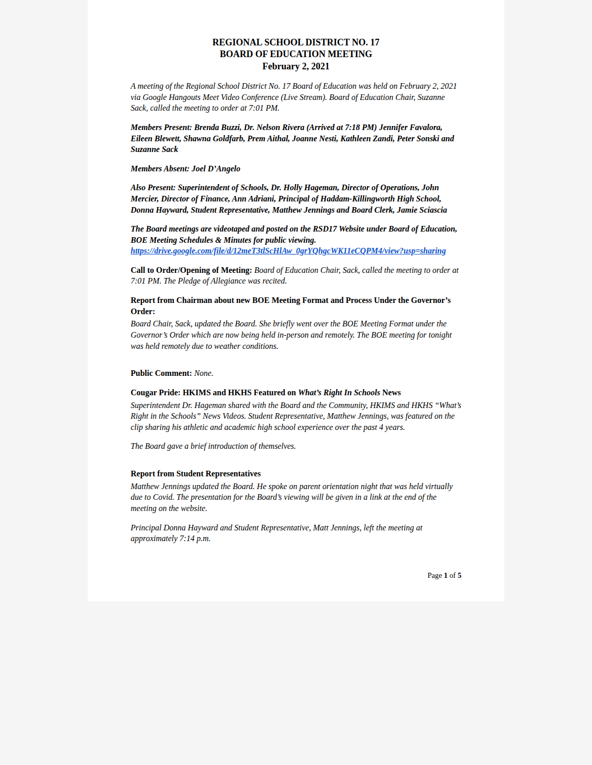REGIONAL SCHOOL DISTRICT NO. 17 BOARD OF EDUCATION MEETING February 2, 2021
A meeting of the Regional School District No. 17 Board of Education was held on February 2, 2021 via Google Hangouts Meet Video Conference (Live Stream). Board of Education Chair, Suzanne Sack, called the meeting to order at 7:01 PM.
Members Present: Brenda Buzzi, Dr. Nelson Rivera (Arrived at 7:18 PM) Jennifer Favalora, Eileen Blewett, Shawna Goldfarb, Prem Aithal, Joanne Nesti, Kathleen Zandi, Peter Sonski and Suzanne Sack
Members Absent: Joel D’Angelo
Also Present: Superintendent of Schools, Dr. Holly Hageman, Director of Operations, John Mercier, Director of Finance, Ann Adriani, Principal of Haddam-Killingworth High School, Donna Hayward, Student Representative, Matthew Jennings and Board Clerk, Jamie Sciascia
The Board meetings are videotaped and posted on the RSD17 Website under Board of Education, BOE Meeting Schedules & Minutes for public viewing.
https://drive.google.com/file/d/12meT3tlScHlAw_0grYQhgcWK11eCQPM4/view?usp=sharing
Call to Order/Opening of Meeting: Board of Education Chair, Sack, called the meeting to order at 7:01 PM. The Pledge of Allegiance was recited.
Report from Chairman about new BOE Meeting Format and Process Under the Governor’s Order:
Board Chair, Sack, updated the Board. She briefly went over the BOE Meeting Format under the Governor’s Order which are now being held in-person and remotely. The BOE meeting for tonight was held remotely due to weather conditions.
Public Comment: None.
Cougar Pride: HKIMS and HKHS Featured on What’s Right In Schools News
Superintendent Dr. Hageman shared with the Board and the Community, HKIMS and HKHS “What’s Right in the Schools” News Videos. Student Representative, Matthew Jennings, was featured on the clip sharing his athletic and academic high school experience over the past 4 years.
The Board gave a brief introduction of themselves.
Report from Student Representatives
Matthew Jennings updated the Board. He spoke on parent orientation night that was held virtually due to Covid. The presentation for the Board’s viewing will be given in a link at the end of the meeting on the website.
Principal Donna Hayward and Student Representative, Matt Jennings, left the meeting at approximately 7:14 p.m.
Page 1 of 5